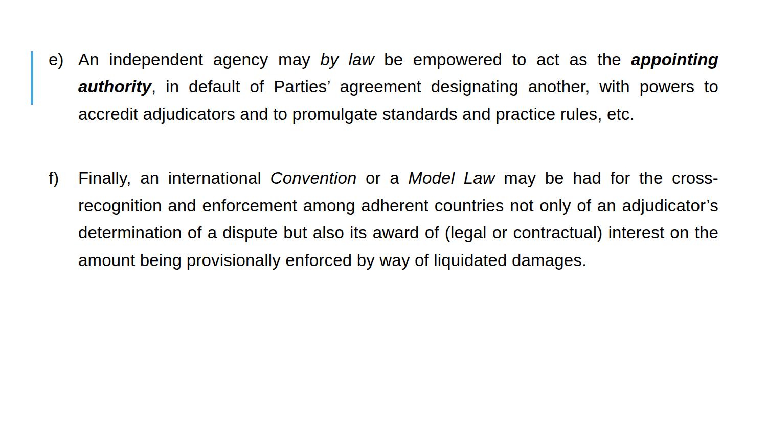e) An independent agency may by law be empowered to act as the appointing authority, in default of Parties’ agreement designating another, with powers to accredit adjudicators and to promulgate standards and practice rules, etc.
f) Finally, an international Convention or a Model Law may be had for the cross-recognition and enforcement among adherent countries not only of an adjudicator’s determination of a dispute but also its award of (legal or contractual) interest on the amount being provisionally enforced by way of liquidated damages.